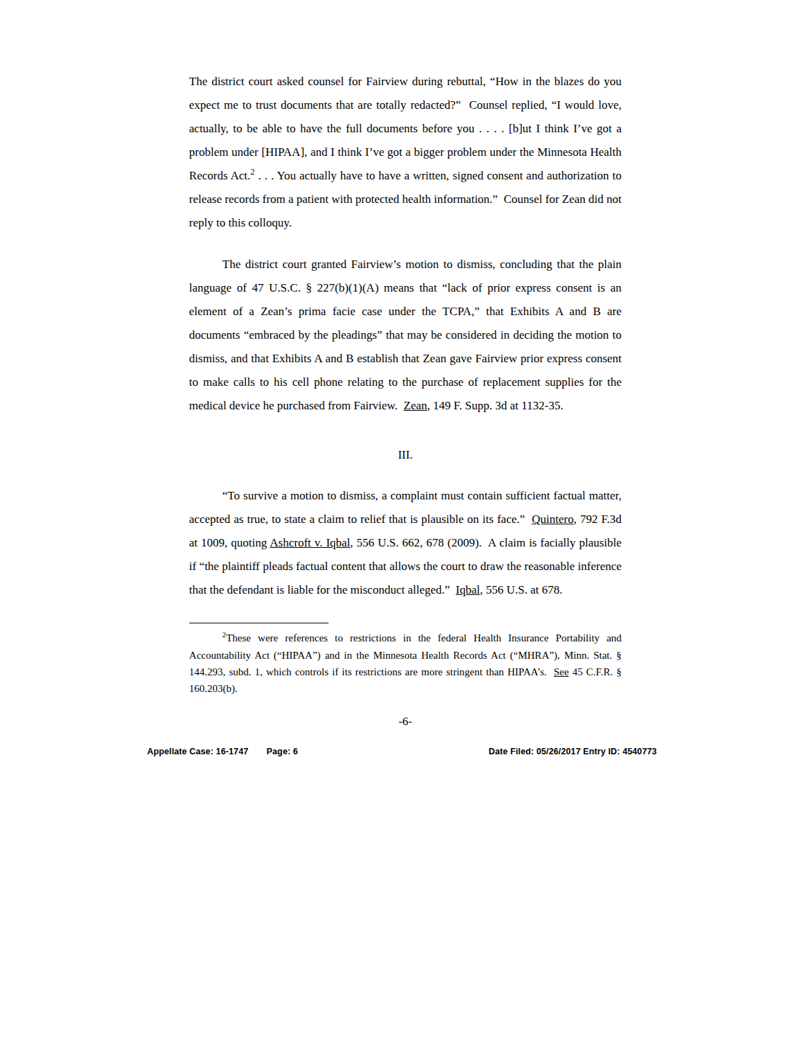The district court asked counsel for Fairview during rebuttal, “How in the blazes do you expect me to trust documents that are totally redacted?” Counsel replied, “I would love, actually, to be able to have the full documents before you . . . . [b]ut I think I’ve got a problem under [HIPAA], and I think I’ve got a bigger problem under the Minnesota Health Records Act.2 . . . You actually have to have a written, signed consent and authorization to release records from a patient with protected health information.” Counsel for Zean did not reply to this colloquy.
The district court granted Fairview’s motion to dismiss, concluding that the plain language of 47 U.S.C. § 227(b)(1)(A) means that “lack of prior express consent is an element of a Zean’s prima facie case under the TCPA,” that Exhibits A and B are documents “embraced by the pleadings” that may be considered in deciding the motion to dismiss, and that Exhibits A and B establish that Zean gave Fairview prior express consent to make calls to his cell phone relating to the purchase of replacement supplies for the medical device he purchased from Fairview. Zean, 149 F. Supp. 3d at 1132-35.
III.
“To survive a motion to dismiss, a complaint must contain sufficient factual matter, accepted as true, to state a claim to relief that is plausible on its face.” Quintero, 792 F.3d at 1009, quoting Ashcroft v. Iqbal, 556 U.S. 662, 678 (2009). A claim is facially plausible if “the plaintiff pleads factual content that allows the court to draw the reasonable inference that the defendant is liable for the misconduct alleged.” Iqbal, 556 U.S. at 678.
2These were references to restrictions in the federal Health Insurance Portability and Accountability Act (“HIPAA”) and in the Minnesota Health Records Act (“MHRA”), Minn. Stat. § 144.293, subd. 1, which controls if its restrictions are more stringent than HIPAA’s. See 45 C.F.R. § 160.203(b).
-6-
Appellate Case: 16-1747 Page: 6
Date Filed: 05/26/2017 Entry ID: 4540773